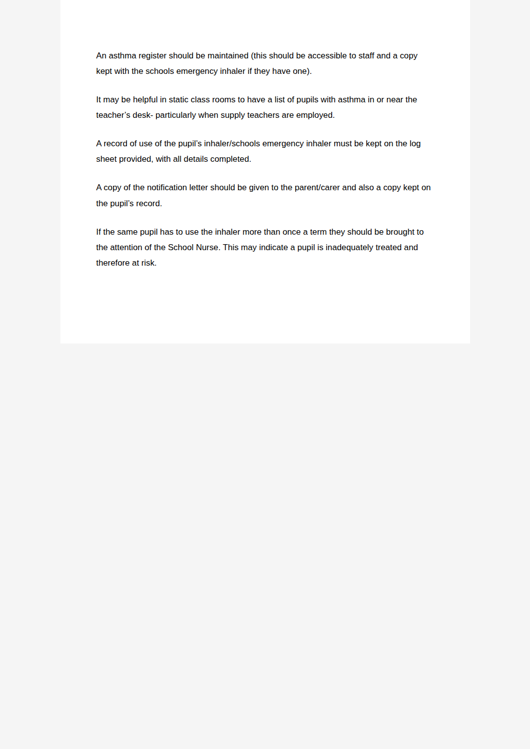An asthma register should be maintained (this should be accessible to staff and a copy kept with the schools emergency inhaler if they have one).
It may be helpful in static class rooms to have a list of pupils with asthma in or near the teacher’s desk- particularly when supply teachers are employed.
A record of use of the pupil’s inhaler/schools emergency inhaler must be kept on the log sheet provided, with all details completed.
A copy of the notification letter should be given to the parent/carer and also a copy kept on the pupil’s record.
If the same pupil has to use the inhaler more than once a term they should be brought to the attention of the School Nurse. This may indicate a pupil is inadequately treated and therefore at risk.